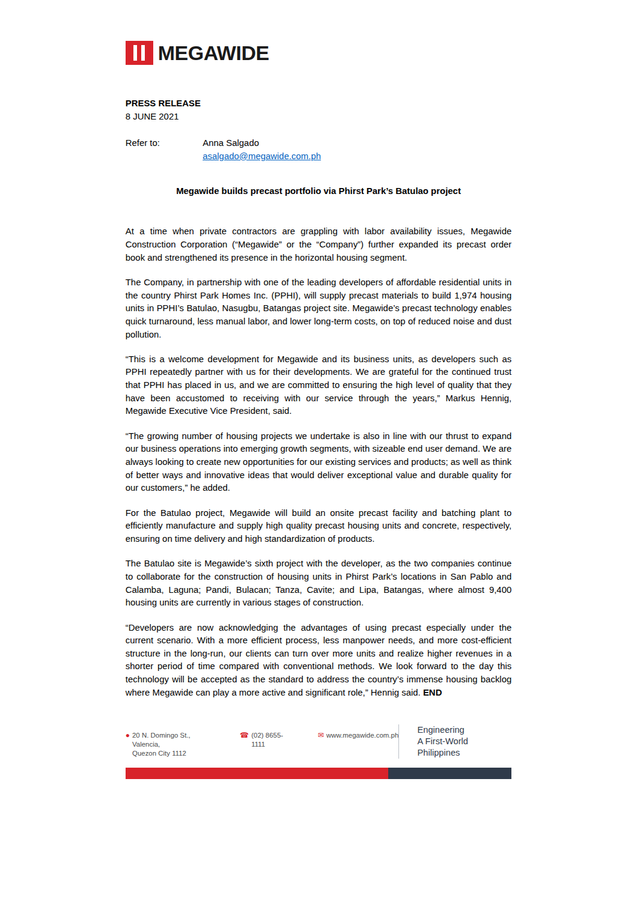MEGAWIDE
PRESS RELEASE
8 JUNE 2021
Refer to:
Anna Salgado
asalgado@megawide.com.ph
Megawide builds precast portfolio via Phirst Park’s Batulao project
At a time when private contractors are grappling with labor availability issues, Megawide Construction Corporation (“Megawide” or the “Company”) further expanded its precast order book and strengthened its presence in the horizontal housing segment.
The Company, in partnership with one of the leading developers of affordable residential units in the country Phirst Park Homes Inc. (PPHI), will supply precast materials to build 1,974 housing units in PPHI’s Batulao, Nasugbu, Batangas project site. Megawide’s precast technology enables quick turnaround, less manual labor, and lower long-term costs, on top of reduced noise and dust pollution.
“This is a welcome development for Megawide and its business units, as developers such as PPHI repeatedly partner with us for their developments. We are grateful for the continued trust that PPHI has placed in us, and we are committed to ensuring the high level of quality that they have been accustomed to receiving with our service through the years,” Markus Hennig, Megawide Executive Vice President, said.
“The growing number of housing projects we undertake is also in line with our thrust to expand our business operations into emerging growth segments, with sizeable end user demand. We are always looking to create new opportunities for our existing services and products; as well as think of better ways and innovative ideas that would deliver exceptional value and durable quality for our customers,” he added.
For the Batulao project, Megawide will build an onsite precast facility and batching plant to efficiently manufacture and supply high quality precast housing units and concrete, respectively, ensuring on time delivery and high standardization of products.
The Batulao site is Megawide’s sixth project with the developer, as the two companies continue to collaborate for the construction of housing units in Phirst Park’s locations in San Pablo and Calamba, Laguna; Pandi, Bulacan; Tanza, Cavite; and Lipa, Batangas, where almost 9,400 housing units are currently in various stages of construction.
“Developers are now acknowledging the advantages of using precast especially under the current scenario. With a more efficient process, less manpower needs, and more cost-efficient structure in the long-run, our clients can turn over more units and realize higher revenues in a shorter period of time compared with conventional methods. We look forward to the day this technology will be accepted as the standard to address the country’s immense housing backlog where Megawide can play a more active and significant role,” Hennig said. END
● 20 N. Domingo St., Valencia,
Quezon City 1112
☎ (02) 8655-1111
✉ www.megawide.com.ph
Engineering
A First-World Philippines